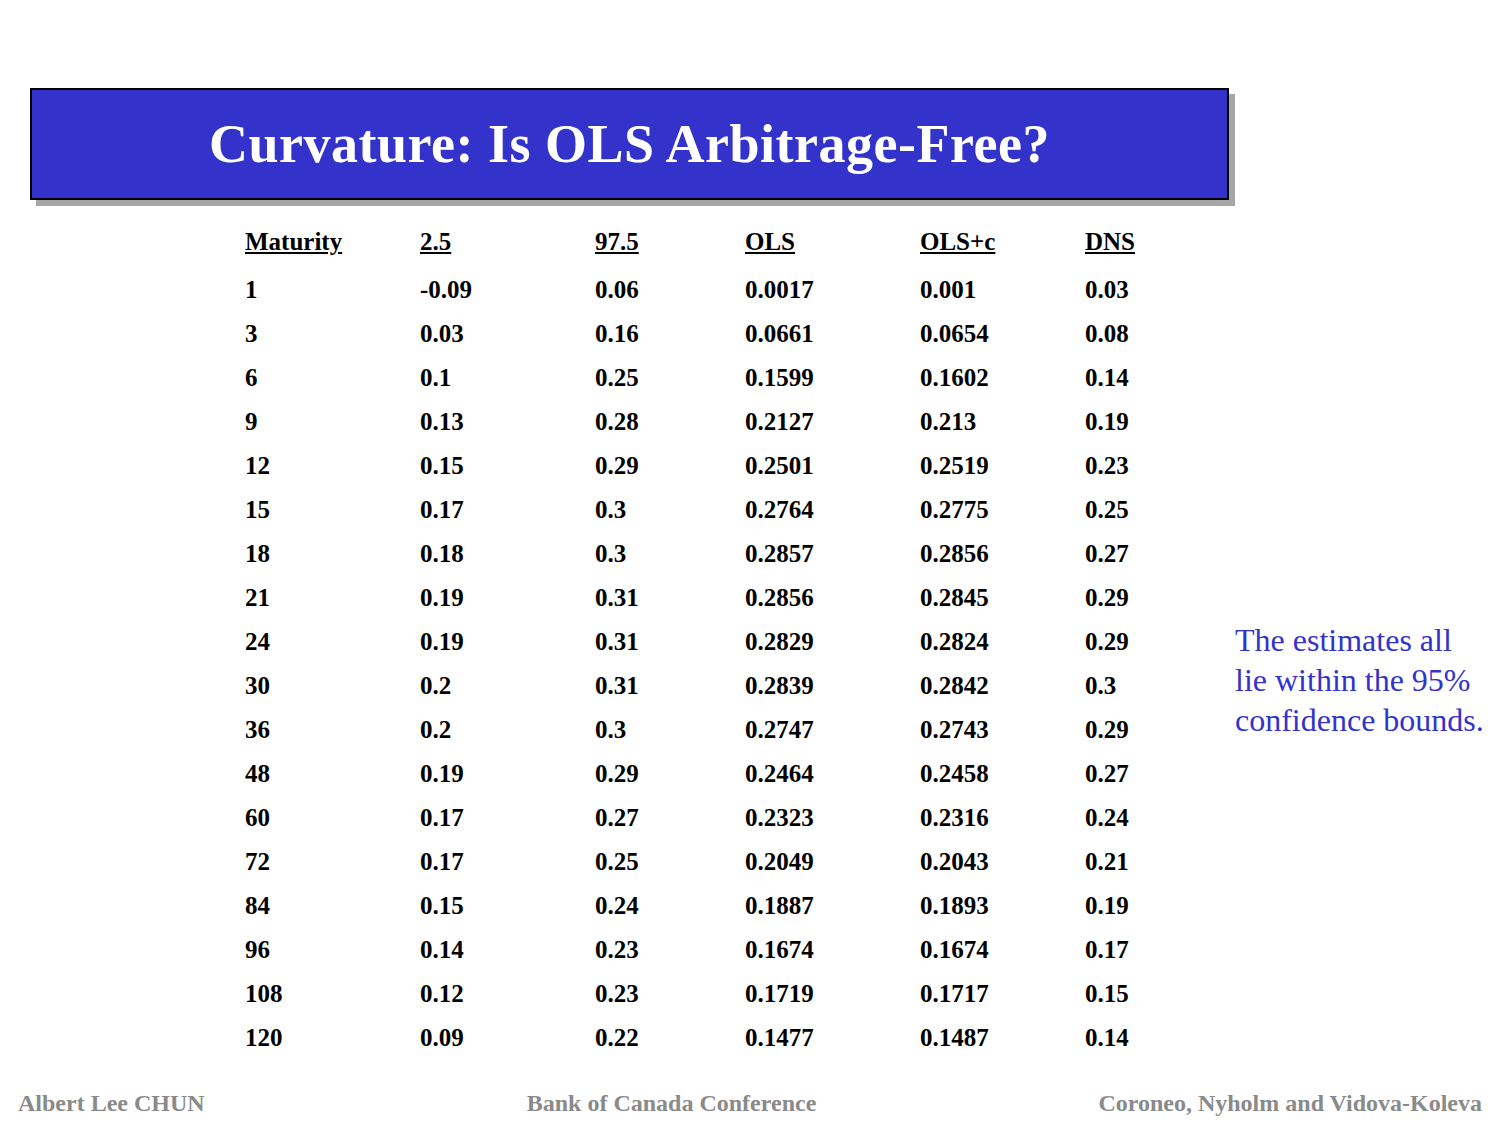Curvature: Is OLS Arbitrage-Free?
| Maturity | 2.5 | 97.5 | OLS | OLS+c | DNS |
| --- | --- | --- | --- | --- | --- |
| 1 | -0.09 | 0.06 | 0.0017 | 0.001 | 0.03 |
| 3 | 0.03 | 0.16 | 0.0661 | 0.0654 | 0.08 |
| 6 | 0.1 | 0.25 | 0.1599 | 0.1602 | 0.14 |
| 9 | 0.13 | 0.28 | 0.2127 | 0.213 | 0.19 |
| 12 | 0.15 | 0.29 | 0.2501 | 0.2519 | 0.23 |
| 15 | 0.17 | 0.3 | 0.2764 | 0.2775 | 0.25 |
| 18 | 0.18 | 0.3 | 0.2857 | 0.2856 | 0.27 |
| 21 | 0.19 | 0.31 | 0.2856 | 0.2845 | 0.29 |
| 24 | 0.19 | 0.31 | 0.2829 | 0.2824 | 0.29 |
| 30 | 0.2 | 0.31 | 0.2839 | 0.2842 | 0.3 |
| 36 | 0.2 | 0.3 | 0.2747 | 0.2743 | 0.29 |
| 48 | 0.19 | 0.29 | 0.2464 | 0.2458 | 0.27 |
| 60 | 0.17 | 0.27 | 0.2323 | 0.2316 | 0.24 |
| 72 | 0.17 | 0.25 | 0.2049 | 0.2043 | 0.21 |
| 84 | 0.15 | 0.24 | 0.1887 | 0.1893 | 0.19 |
| 96 | 0.14 | 0.23 | 0.1674 | 0.1674 | 0.17 |
| 108 | 0.12 | 0.23 | 0.1719 | 0.1717 | 0.15 |
| 120 | 0.09 | 0.22 | 0.1477 | 0.1487 | 0.14 |
The estimates all lie within the 95% confidence bounds.
Albert Lee CHUN
Bank of Canada Conference
Coroneo, Nyholm and Vidova-Koleva